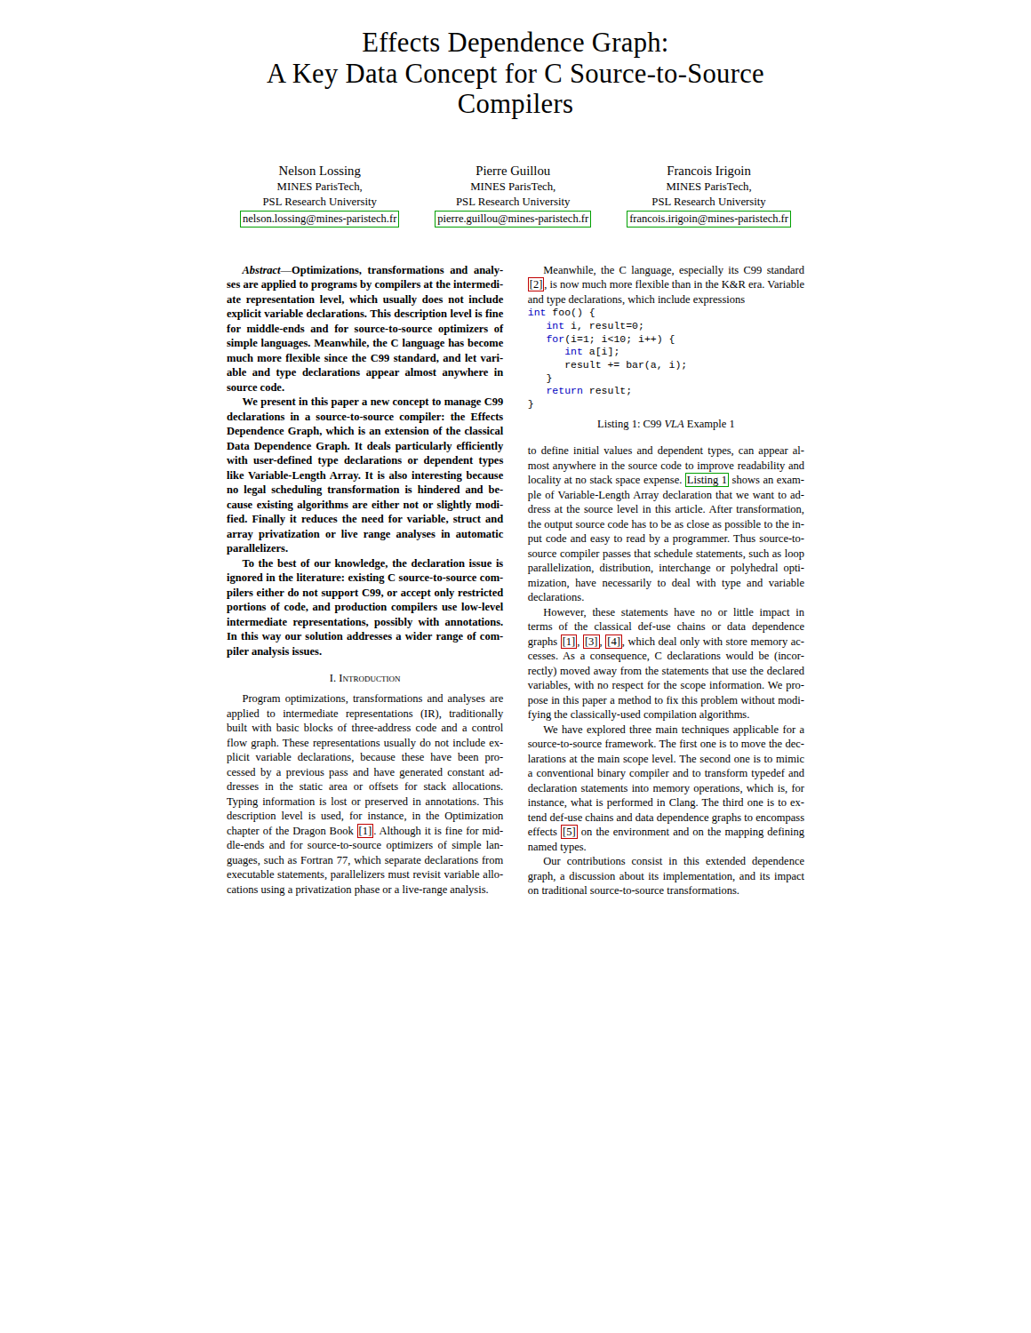Effects Dependence Graph:A Key Data Concept for C Source-to-Source Compilers
Nelson Lossing
MINES ParisTech,
PSL Research University
nelson.lossing@mines-paristech.fr
Pierre Guillou
MINES ParisTech,
PSL Research University
pierre.guillou@mines-paristech.fr
Francois Irigoin
MINES ParisTech,
PSL Research University
francois.irigoin@mines-paristech.fr
Abstract—Optimizations, transformations and analyses are applied to programs by compilers at the intermediate representation level, which usually does not include explicit variable declarations. This description level is fine for middle-ends and for source-to-source optimizers of simple languages. Meanwhile, the C language has become much more flexible since the C99 standard, and let variable and type declarations appear almost anywhere in source code.
We present in this paper a new concept to manage C99 declarations in a source-to-source compiler: the Effects Dependence Graph, which is an extension of the classical Data Dependence Graph. It deals particularly efficiently with user-defined type declarations or dependent types like Variable-Length Array. It is also interesting because no legal scheduling transformation is hindered and because existing algorithms are either not or slightly modified. Finally it reduces the need for variable, struct and array privatization or live range analyses in automatic parallelizers.
To the best of our knowledge, the declaration issue is ignored in the literature: existing C source-to-source compilers either do not support C99, or accept only restricted portions of code, and production compilers use low-level intermediate representations, possibly with annotations. In this way our solution addresses a wider range of compiler analysis issues.
I. Introduction
Program optimizations, transformations and analyses are applied to intermediate representations (IR), traditionally built with basic blocks of three-address code and a control flow graph. These representations usually do not include explicit variable declarations, because these have been processed by a previous pass and have generated constant addresses in the static area or offsets for stack allocations. Typing information is lost or preserved in annotations. This description level is used, for instance, in the Optimization chapter of the Dragon Book [1]. Although it is fine for middle-ends and for source-to-source optimizers of simple languages, such as Fortran 77, which separate declarations from executable statements, parallelizers must revisit variable allocations using a privatization phase or a live-range analysis.
Meanwhile, the C language, especially its C99 standard [2], is now much more flexible than in the K&R era. Variable and type declarations, which include expressions
int foo() {
   int i, result=0;
   for(i=1; i<10; i++) {
      int a[i];
      result += bar(a, i);
   }
   return result;
}
Listing 1: C99 VLA Example 1
to define initial values and dependent types, can appear almost anywhere in the source code to improve readability and locality at no stack space expense. Listing 1 shows an example of Variable-Length Array declaration that we want to address at the source level in this article. After transformation, the output source code has to be as close as possible to the input code and easy to read by a programmer. Thus source-to-source compiler passes that schedule statements, such as loop parallelization, distribution, interchange or polyhedral optimization, have necessarily to deal with type and variable declarations.
However, these statements have no or little impact in terms of the classical def-use chains or data dependence graphs [1], [3], [4], which deal only with store memory accesses. As a consequence, C declarations would be (incorrectly) moved away from the statements that use the declared variables, with no respect for the scope information. We propose in this paper a method to fix this problem without modifying the classically-used compilation algorithms.
We have explored three main techniques applicable for a source-to-source framework. The first one is to move the declarations at the main scope level. The second one is to mimic a conventional binary compiler and to transform typedef and declaration statements into memory operations, which is, for instance, what is performed in Clang. The third one is to extend def-use chains and data dependence graphs to encompass effects [5] on the environment and on the mapping defining named types.
Our contributions consist in this extended dependence graph, a discussion about its implementation, and its impact on traditional source-to-source transformations.